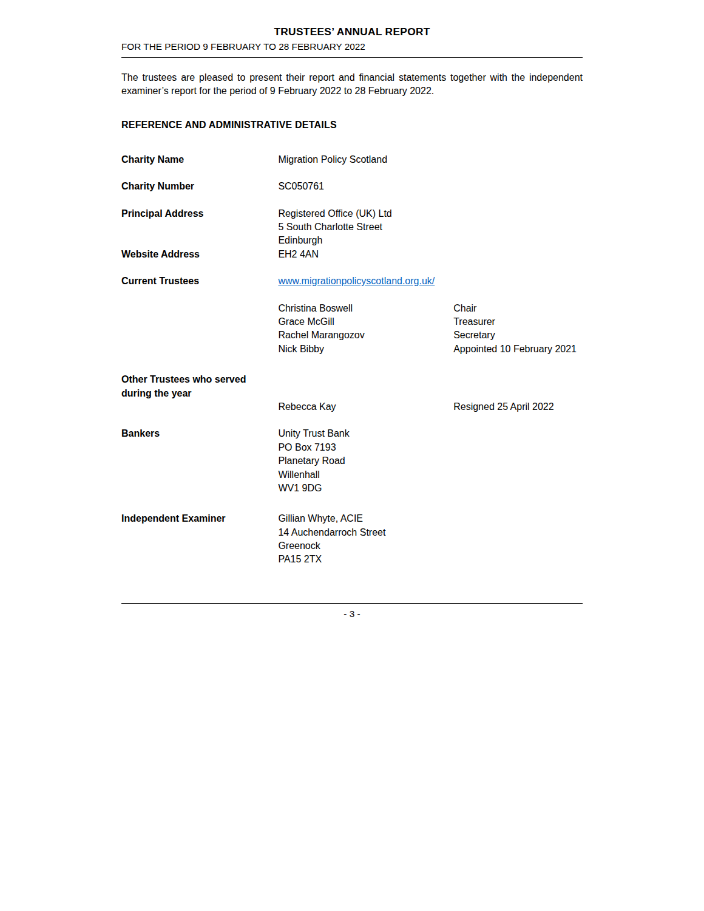TRUSTEES’ ANNUAL REPORT
FOR THE PERIOD 9 FEBRUARY TO 28 FEBRUARY 2022
The trustees are pleased to present their report and financial statements together with the independent examiner’s report for the period of 9 February 2022 to 28 February 2022.
REFERENCE AND ADMINISTRATIVE DETAILS
| Charity Name | Migration Policy Scotland | |
| Charity Number | SC050761 | |
| Principal Address | Registered Office (UK) Ltd | |
| | 5 South Charlotte Street | |
| | Edinburgh | |
| Website Address | EH2 4AN | |
| Current Trustees | www.migrationpolicyscotland.org.uk/ | |
| | Christina Boswell | Chair |
| | Grace McGill | Treasurer |
| | Rachel Marangozov | Secretary |
| | Nick Bibby | Appointed 10 February 2021 |
| Other Trustees who served during the year | | |
| | Rebecca Kay | Resigned 25 April 2022 |
| Bankers | Unity Trust Bank | |
| | PO Box 7193 | |
| | Planetary Road | |
| | Willenhall | |
| | WV1 9DG | |
| Independent Examiner | Gillian Whyte, ACIE | |
| | 14 Auchendarroch Street | |
| | Greenock | |
| | PA15 2TX | |
- 3 -